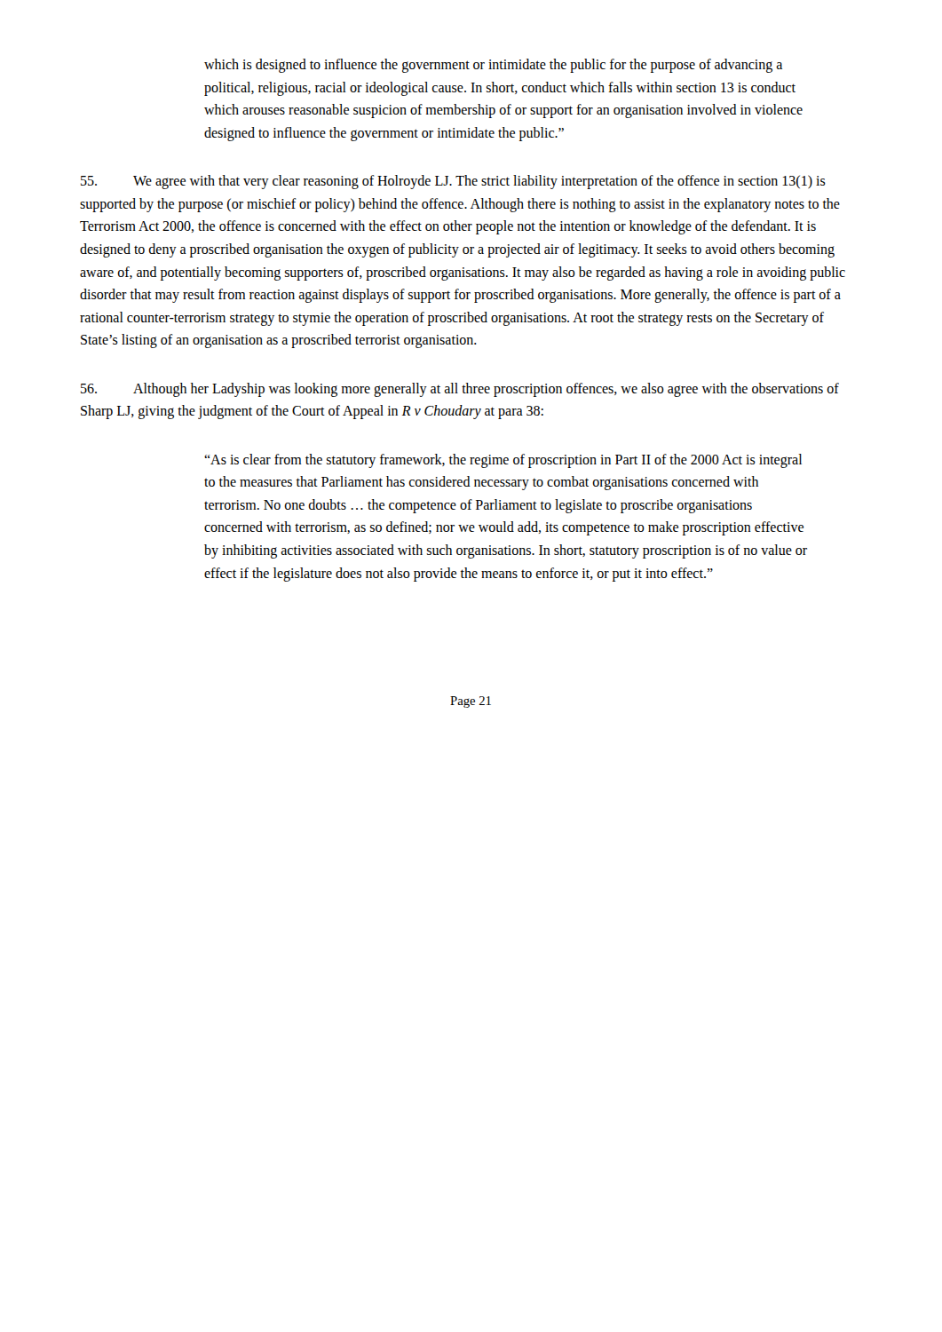which is designed to influence the government or intimidate the public for the purpose of advancing a political, religious, racial or ideological cause. In short, conduct which falls within section 13 is conduct which arouses reasonable suspicion of membership of or support for an organisation involved in violence designed to influence the government or intimidate the public.”
55. We agree with that very clear reasoning of Holroyde LJ. The strict liability interpretation of the offence in section 13(1) is supported by the purpose (or mischief or policy) behind the offence. Although there is nothing to assist in the explanatory notes to the Terrorism Act 2000, the offence is concerned with the effect on other people not the intention or knowledge of the defendant. It is designed to deny a proscribed organisation the oxygen of publicity or a projected air of legitimacy. It seeks to avoid others becoming aware of, and potentially becoming supporters of, proscribed organisations. It may also be regarded as having a role in avoiding public disorder that may result from reaction against displays of support for proscribed organisations. More generally, the offence is part of a rational counter-terrorism strategy to stymie the operation of proscribed organisations. At root the strategy rests on the Secretary of State’s listing of an organisation as a proscribed terrorist organisation.
56. Although her Ladyship was looking more generally at all three proscription offences, we also agree with the observations of Sharp LJ, giving the judgment of the Court of Appeal in R v Choudary at para 38:
“As is clear from the statutory framework, the regime of proscription in Part II of the 2000 Act is integral to the measures that Parliament has considered necessary to combat organisations concerned with terrorism. No one doubts … the competence of Parliament to legislate to proscribe organisations concerned with terrorism, as so defined; nor we would add, its competence to make proscription effective by inhibiting activities associated with such organisations. In short, statutory proscription is of no value or effect if the legislature does not also provide the means to enforce it, or put it into effect.”
Page 21